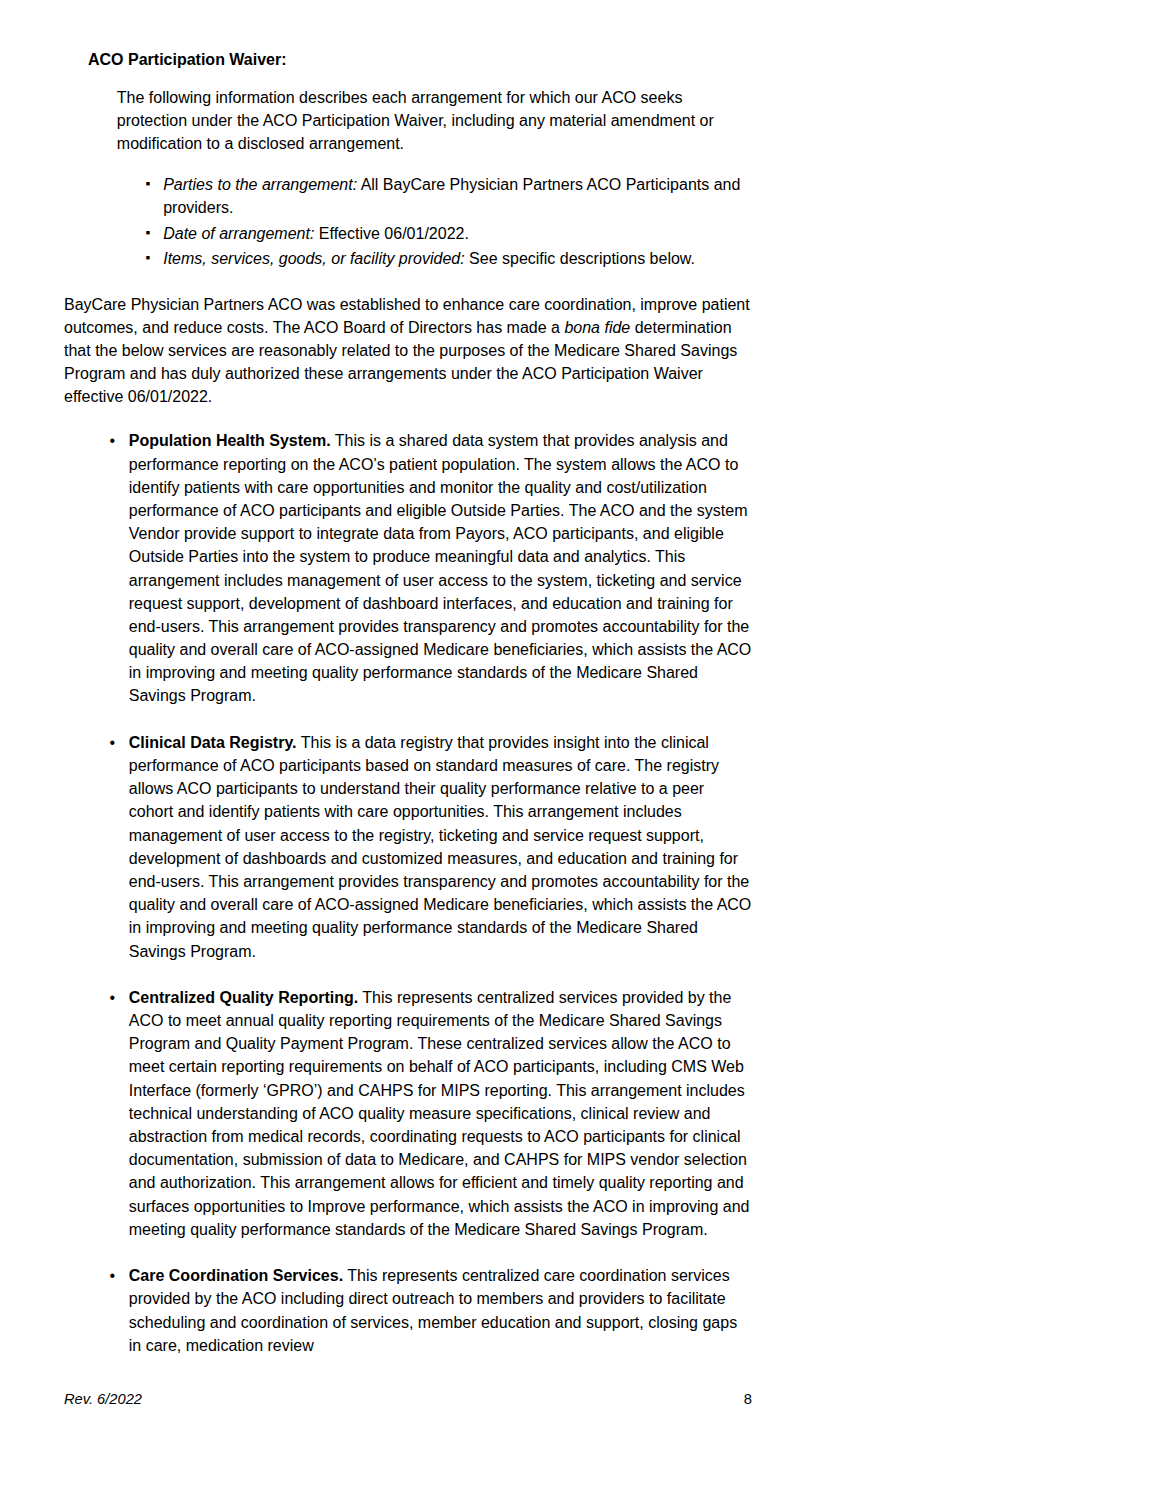ACO Participation Waiver:
The following information describes each arrangement for which our ACO seeks protection under the ACO Participation Waiver, including any material amendment or modification to a disclosed arrangement.
Parties to the arrangement: All BayCare Physician Partners ACO Participants and providers.
Date of arrangement: Effective 06/01/2022.
Items, services, goods, or facility provided: See specific descriptions below.
BayCare Physician Partners ACO was established to enhance care coordination, improve patient outcomes, and reduce costs. The ACO Board of Directors has made a bona fide determination that the below services are reasonably related to the purposes of the Medicare Shared Savings Program and has duly authorized these arrangements under the ACO Participation Waiver effective 06/01/2022.
Population Health System. This is a shared data system that provides analysis and performance reporting on the ACO’s patient population. The system allows the ACO to identify patients with care opportunities and monitor the quality and cost/utilization performance of ACO participants and eligible Outside Parties. The ACO and the system Vendor provide support to integrate data from Payors, ACO participants, and eligible Outside Parties into the system to produce meaningful data and analytics. This arrangement includes management of user access to the system, ticketing and service request support, development of dashboard interfaces, and education and training for end-users. This arrangement provides transparency and promotes accountability for the quality and overall care of ACO-assigned Medicare beneficiaries, which assists the ACO in improving and meeting quality performance standards of the Medicare Shared Savings Program.
Clinical Data Registry. This is a data registry that provides insight into the clinical performance of ACO participants based on standard measures of care. The registry allows ACO participants to understand their quality performance relative to a peer cohort and identify patients with care opportunities. This arrangement includes management of user access to the registry, ticketing and service request support, development of dashboards and customized measures, and education and training for end-users. This arrangement provides transparency and promotes accountability for the quality and overall care of ACO-assigned Medicare beneficiaries, which assists the ACO in improving and meeting quality performance standards of the Medicare Shared Savings Program.
Centralized Quality Reporting. This represents centralized services provided by the ACO to meet annual quality reporting requirements of the Medicare Shared Savings Program and Quality Payment Program. These centralized services allow the ACO to meet certain reporting requirements on behalf of ACO participants, including CMS Web Interface (formerly ‘GPRO’) and CAHPS for MIPS reporting. This arrangement includes technical understanding of ACO quality measure specifications, clinical review and abstraction from medical records, coordinating requests to ACO participants for clinical documentation, submission of data to Medicare, and CAHPS for MIPS vendor selection and authorization. This arrangement allows for efficient and timely quality reporting and surfaces opportunities to Improve performance, which assists the ACO in improving and meeting quality performance standards of the Medicare Shared Savings Program.
Care Coordination Services. This represents centralized care coordination services provided by the ACO including direct outreach to members and providers to facilitate scheduling and coordination of services, member education and support, closing gaps in care, medication review
Rev. 6/2022 8